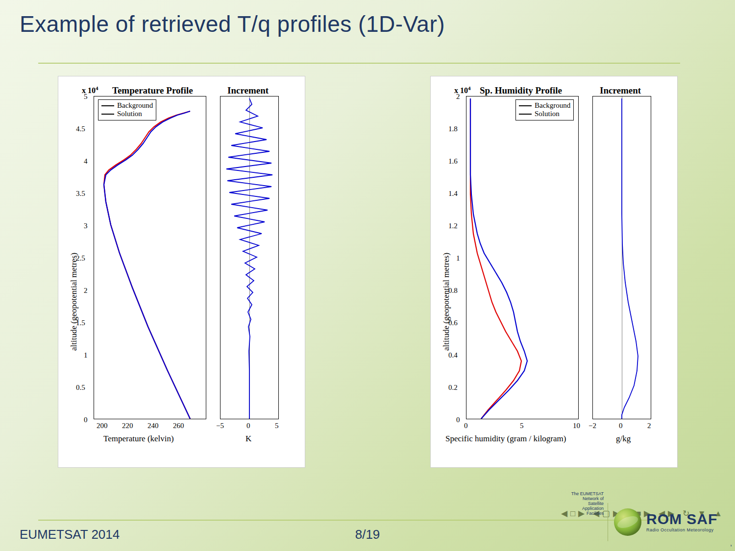Example of retrieved T/q profiles (1D-Var)
Temperature Profile
x 104
Increment
Background
Solution
5
4.5
4
3.5
3
2.5
2
1.5
1
0.5
0
200
220
240
260
altitude (geopotential metres)
Temperature (kelvin)
−5
0
5
K
Sp. Humidity Profile
x 104
Increment
Background
Solution
2
1.8
1.6
1.4
1.2
1
0.8
0.6
0.4
0.2
0
0
5
10
altitude (geopotential metres)
Specific humidity (gram / kilogram)
−2
0
2
g/kg
◀□▶ ◀▢▶
◀■▶ ◀▶ ↻ ▼ ▲
EUMETSAT 2014
8/19
The EUMETSAT
Network of
Satellite
Application
Facilities
ROM SAF
Radio Occultation Meteorology
,